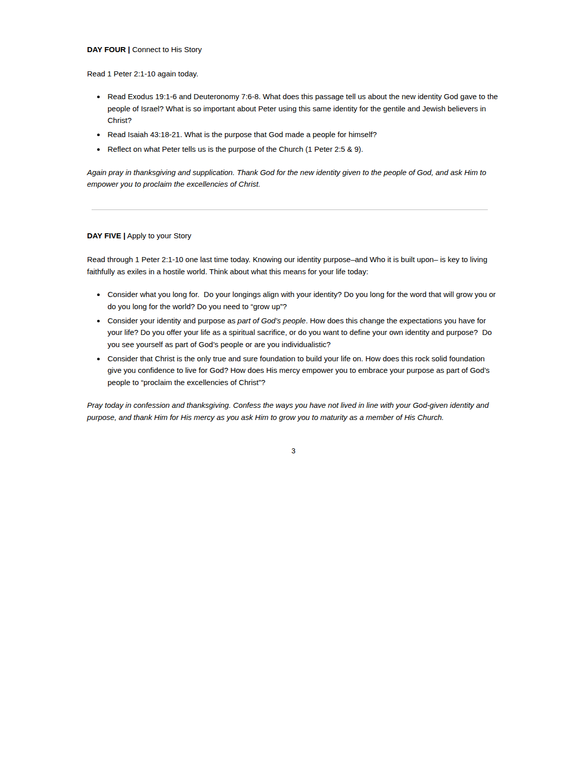DAY FOUR | Connect to His Story
Read 1 Peter 2:1-10 again today.
Read Exodus 19:1-6 and Deuteronomy 7:6-8. What does this passage tell us about the new identity God gave to the people of Israel? What is so important about Peter using this same identity for the gentile and Jewish believers in Christ?
Read Isaiah 43:18-21. What is the purpose that God made a people for himself?
Reflect on what Peter tells us is the purpose of the Church (1 Peter 2:5 & 9).
Again pray in thanksgiving and supplication. Thank God for the new identity given to the people of God, and ask Him to empower you to proclaim the excellencies of Christ.
DAY FIVE | Apply to your Story
Read through 1 Peter 2:1-10 one last time today. Knowing our identity purpose–and Who it is built upon– is key to living faithfully as exiles in a hostile world. Think about what this means for your life today:
Consider what you long for. Do your longings align with your identity? Do you long for the word that will grow you or do you long for the world? Do you need to “grow up”?
Consider your identity and purpose as part of God’s people. How does this change the expectations you have for your life? Do you offer your life as a spiritual sacrifice, or do you want to define your own identity and purpose? Do you see yourself as part of God’s people or are you individualistic?
Consider that Christ is the only true and sure foundation to build your life on. How does this rock solid foundation give you confidence to live for God? How does His mercy empower you to embrace your purpose as part of God’s people to “proclaim the excellencies of Christ”?
Pray today in confession and thanksgiving. Confess the ways you have not lived in line with your God-given identity and purpose, and thank Him for His mercy as you ask Him to grow you to maturity as a member of His Church.
3